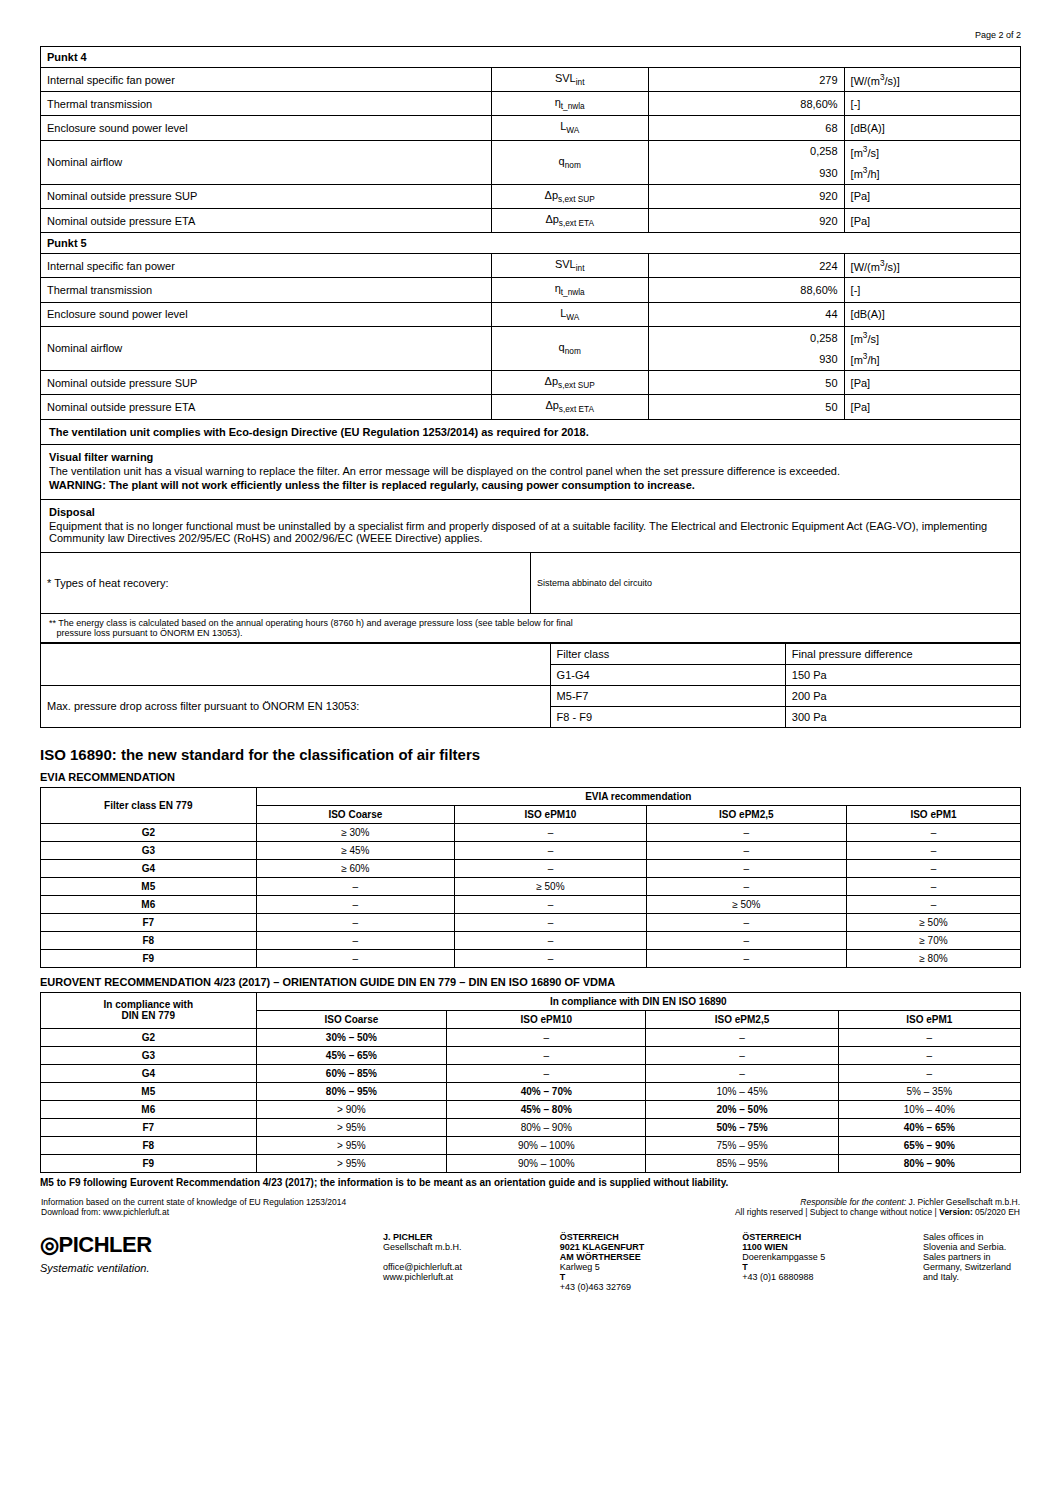Page 2 of 2
| Punkt 4 |
| Internal specific fan power | SVL int | 279 | [W/(m 3 /s)] |
| Thermal transmission | η t_nwla | 88,60% | [-] |
| Enclosure sound power level | L WA | 68 | [dB(A)] |
| Nominal airflow | q nom | 0,258 | [m 3 /s] |
| 930 | [m 3 /h] |
| Nominal outside pressure SUP | Δp s,ext SUP | 920 | [Pa] |
| Nominal outside pressure ETA | Δp s,ext ETA | 920 | [Pa] |
| Punkt 5 |
| Internal specific fan power | SVL int | 224 | [W/(m 3 /s)] |
| Thermal transmission | η t_nwla | 88,60% | [-] |
| Enclosure sound power level | L WA | 44 | [dB(A)] |
| Nominal airflow | q nom | 0,258 | [m 3 /s] |
| 930 | [m 3 /h] |
| Nominal outside pressure SUP | Δp s,ext SUP | 50 | [Pa] |
| Nominal outside pressure ETA | Δp s,ext ETA | 50 | [Pa] |
The ventilation unit complies with Eco-design Directive (EU Regulation 1253/2014) as required for 2018.
Visual filter warning
The ventilation unit has a visual warning to replace the filter. An error message will be displayed on the control panel when the set pressure difference is exceeded.
WARNING: The plant will not work efficiently unless the filter is replaced regularly, causing power consumption to increase.
Disposal
Equipment that is no longer functional must be uninstalled by a specialist firm and properly disposed of at a suitable facility. The Electrical and Electronic Equipment Act (EAG-VO), implementing Community law Directives 202/95/EC (RoHS) and 2002/96/EC (WEEE Directive) applies.
| * Types of heat recovery: | Sistema abbinato del circuito |
** The energy class is calculated based on the annual operating hours (8760 h) and average pressure loss (see table below for final
pressure loss pursuant to ÖNORM EN 13053).
| | Filter class | Final pressure difference |
| G1-G4 | 150 Pa |
| Max. pressure drop across filter pursuant to ÖNORM EN 13053: | M5-F7 | 200 Pa |
| F8 - F9 | 300 Pa |
ISO 16890: the new standard for the classification of air filters
EVIA RECOMMENDATION
| Filter class EN 779 | EVIA recommendation |
| --- | --- |
| ISO Coarse | ISO ePM10 | ISO ePM2,5 | ISO ePM1 |
| G2 | ≥ 30% | – | – | – |
| G3 | ≥ 45% | – | – | – |
| G4 | ≥ 60% | – | – | – |
| M5 | – | ≥ 50% | – | – |
| M6 | – | – | ≥ 50% | – |
| F7 | – | – | – | ≥ 50% |
| F8 | – | – | – | ≥ 70% |
| F9 | – | – | – | ≥ 80% |
EUROVENT RECOMMENDATION 4/23 (2017) – ORIENTATION GUIDE DIN EN 779 – DIN EN ISO 16890 OF VDMA
| In compliance with DIN EN 779 | In compliance with DIN EN ISO 16890 |
| --- | --- |
| ISO Coarse | ISO ePM10 | ISO ePM2,5 | ISO ePM1 |
| G2 | 30% – 50% | – | – | – |
| G3 | 45% – 65% | – | – | – |
| G4 | 60% – 85% | – | – | – |
| M5 | 80% – 95% | 40% – 70% | 10% – 45% | 5% – 35% |
| M6 | > 90% | 45% – 80% | 20% – 50% | 10% – 40% |
| F7 | > 95% | 80% – 90% | 50% – 75% | 40% – 65% |
| F8 | > 95% | 90% – 100% | 75% – 95% | 65% – 90% |
| F9 | > 95% | 90% – 100% | 85% – 95% | 80% – 90% |
M5 to F9 following Eurovent Recommendation 4/23 (2017); the information is to be meant as an orientation guide and is supplied without liability.
| Information based on the current state of knowledge of EU Regulation 1253/2014 Download from: www.pichlerluft.at | Responsible for the content: J. Pichler Gesellschaft m.b.H. All rights reserved / Subject to change without notice / Version: 05/2020 EH |
◎PICHLER
Systematic ventilation.
J. PICHLER Gesellschaft m.b.H.
office@pichlerluft.at
www.pichlerluft.at
ÖSTERREICH 9021 KLAGENFURT AM WÖRTHERSEE Karlweg 5
T+43 (0)463 32769
ÖSTERREICH 1100 WIEN Doerenkampgasse 5
T +43 (0)1 6880988
Sales offices in
Slovenia and Serbia.
Sales partners in
Germany, Switzerland
and Italy.